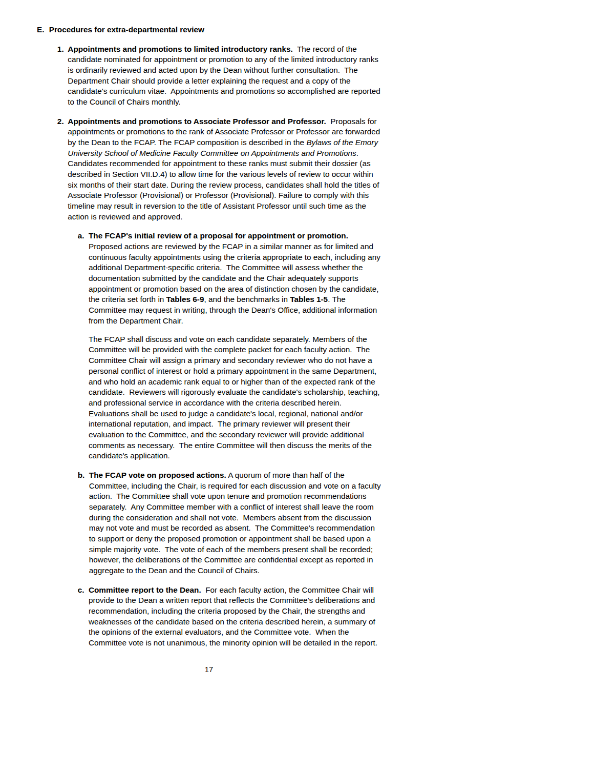E.
Procedures for extra-departmental review
1.
Appointments and promotions to limited introductory ranks. The record of the candidate nominated for appointment or promotion to any of the limited introductory ranks is ordinarily reviewed and acted upon by the Dean without further consultation. The Department Chair should provide a letter explaining the request and a copy of the candidate's curriculum vitae. Appointments and promotions so accomplished are reported to the Council of Chairs monthly.
2.
Appointments and promotions to Associate Professor and Professor. Proposals for appointments or promotions to the rank of Associate Professor or Professor are forwarded by the Dean to the FCAP. The FCAP composition is described in the Bylaws of the Emory University School of Medicine Faculty Committee on Appointments and Promotions. Candidates recommended for appointment to these ranks must submit their dossier (as described in Section VII.D.4) to allow time for the various levels of review to occur within six months of their start date. During the review process, candidates shall hold the titles of Associate Professor (Provisional) or Professor (Provisional). Failure to comply with this timeline may result in reversion to the title of Assistant Professor until such time as the action is reviewed and approved.
a.
The FCAP's initial review of a proposal for appointment or promotion. Proposed actions are reviewed by the FCAP in a similar manner as for limited and continuous faculty appointments using the criteria appropriate to each, including any additional Department-specific criteria. The Committee will assess whether the documentation submitted by the candidate and the Chair adequately supports appointment or promotion based on the area of distinction chosen by the candidate, the criteria set forth in Tables 6-9, and the benchmarks in Tables 1-5. The Committee may request in writing, through the Dean's Office, additional information from the Department Chair.
The FCAP shall discuss and vote on each candidate separately. Members of the Committee will be provided with the complete packet for each faculty action. The Committee Chair will assign a primary and secondary reviewer who do not have a personal conflict of interest or hold a primary appointment in the same Department, and who hold an academic rank equal to or higher than of the expected rank of the candidate. Reviewers will rigorously evaluate the candidate's scholarship, teaching, and professional service in accordance with the criteria described herein. Evaluations shall be used to judge a candidate's local, regional, national and/or international reputation, and impact. The primary reviewer will present their evaluation to the Committee, and the secondary reviewer will provide additional comments as necessary. The entire Committee will then discuss the merits of the candidate's application.
b.
The FCAP vote on proposed actions. A quorum of more than half of the Committee, including the Chair, is required for each discussion and vote on a faculty action. The Committee shall vote upon tenure and promotion recommendations separately. Any Committee member with a conflict of interest shall leave the room during the consideration and shall not vote. Members absent from the discussion may not vote and must be recorded as absent. The Committee's recommendation to support or deny the proposed promotion or appointment shall be based upon a simple majority vote. The vote of each of the members present shall be recorded; however, the deliberations of the Committee are confidential except as reported in aggregate to the Dean and the Council of Chairs.
c.
Committee report to the Dean. For each faculty action, the Committee Chair will provide to the Dean a written report that reflects the Committee's deliberations and recommendation, including the criteria proposed by the Chair, the strengths and weaknesses of the candidate based on the criteria described herein, a summary of the opinions of the external evaluators, and the Committee vote. When the Committee vote is not unanimous, the minority opinion will be detailed in the report.
17